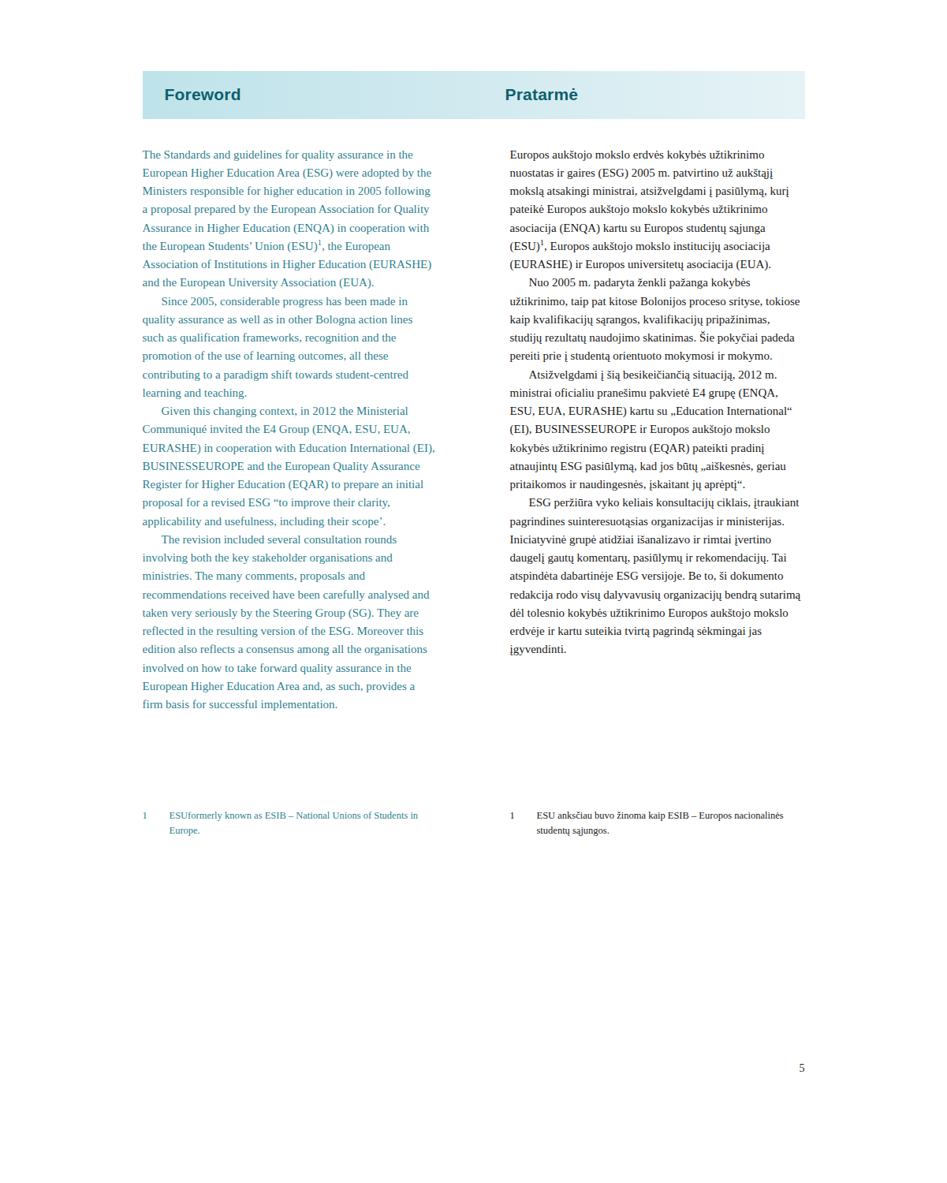Foreword
Pratarmė
The Standards and guidelines for quality assurance in the European Higher Education Area (ESG) were adopted by the Ministers responsible for higher education in 2005 following a proposal prepared by the European Association for Quality Assurance in Higher Education (ENQA) in cooperation with the European Students’ Union (ESU)1, the European Association of Institutions in Higher Education (EURASHE) and the European University Association (EUA).
Since 2005, considerable progress has been made in quality assurance as well as in other Bologna action lines such as qualification frameworks, recognition and the promotion of the use of learning outcomes, all these contributing to a paradigm shift towards student-centred learning and teaching.
Given this changing context, in 2012 the Ministerial Communiqué invited the E4 Group (ENQA, ESU, EUA, EURASHE) in cooperation with Education International (EI), BUSINESSEUROPE and the European Quality Assurance Register for Higher Education (EQAR) to prepare an initial proposal for a revised ESG “to improve their clarity, applicability and usefulness, including their scope’.
The revision included several consultation rounds involving both the key stakeholder organisations and ministries. The many comments, proposals and recommendations received have been carefully analysed and taken very seriously by the Steering Group (SG). They are reflected in the resulting version of the ESG. Moreover this edition also reflects a consensus among all the organisations involved on how to take forward quality assurance in the European Higher Education Area and, as such, provides a firm basis for successful implementation.
Europos aukštojo mokslo erdvės kokybės užtikrinimo nuostatas ir gaires (ESG) 2005 m. patvirtino už aukštąjį mokslą atsakingi ministrai, atsižvelgdami į pasiūlymą, kurį pateikė Europos aukštojo mokslo kokybės užtikrinimo asociacija (ENQA) kartu su Europos studentų sąjunga (ESU)1, Europos aukštojo mokslo institucijų asociacija (EURASHE) ir Europos universitetų asociacija (EUA).
Nuo 2005 m. padaryta ženkli pažanga kokybės užtikrinimo, taip pat kitose Bolonijos proceso srityse, tokiose kaip kvalifikacijų sąrangos, kvalifikacijų pripažinimas, studijų rezultatų naudojimo skatinimas. Šie pokyčiai padeda pereiti prie į studentą orientuoto mokymosi ir mokymo.
Atsižvelgdami į šią besikeičiančią situaciją, 2012 m. ministrai oficialiu pranešimu pakvietė E4 grupę (ENQA, ESU, EUA, EURASHE) kartu su „Education International“ (EI), BUSINESSEUROPE ir Europos aukštojo mokslo kokybės užtikrinimo registru (EQAR) pateikti pradinį atnaujintų ESG pasiūlymą, kad jos būtų „aiškesnės, geriau pritaikomos ir naudingesnės, įskaitant jų aprėptį“.
ESG peržiūra vyko keliais konsultacijų ciklais, įtraukiant pagrindines suinteresuotąsias organizacijas ir ministerijas. Iniciatyvinė grupė atidžiai išanalizavo ir rimtai įvertino daugelį gautų komentarų, pasiūlymų ir rekomendacijų. Tai atspindėta dabartinėje ESG versijoje. Be to, ši dokumento redakcija rodo visų dalyvavusių organizacijų bendrą sutarimą dėl tolesnio kokybės užtikrinimo Europos aukštojo mokslo erdvėje ir kartu suteikia tvirtą pagrindą sėkmingai jas įgyvendinti.
1
ESUformerly known as ESIB – National Unions of Students in Europe.
1
ESU anksčiau buvo žinoma kaip ESIB – Europos nacionalinės studentų sąjungos.
5